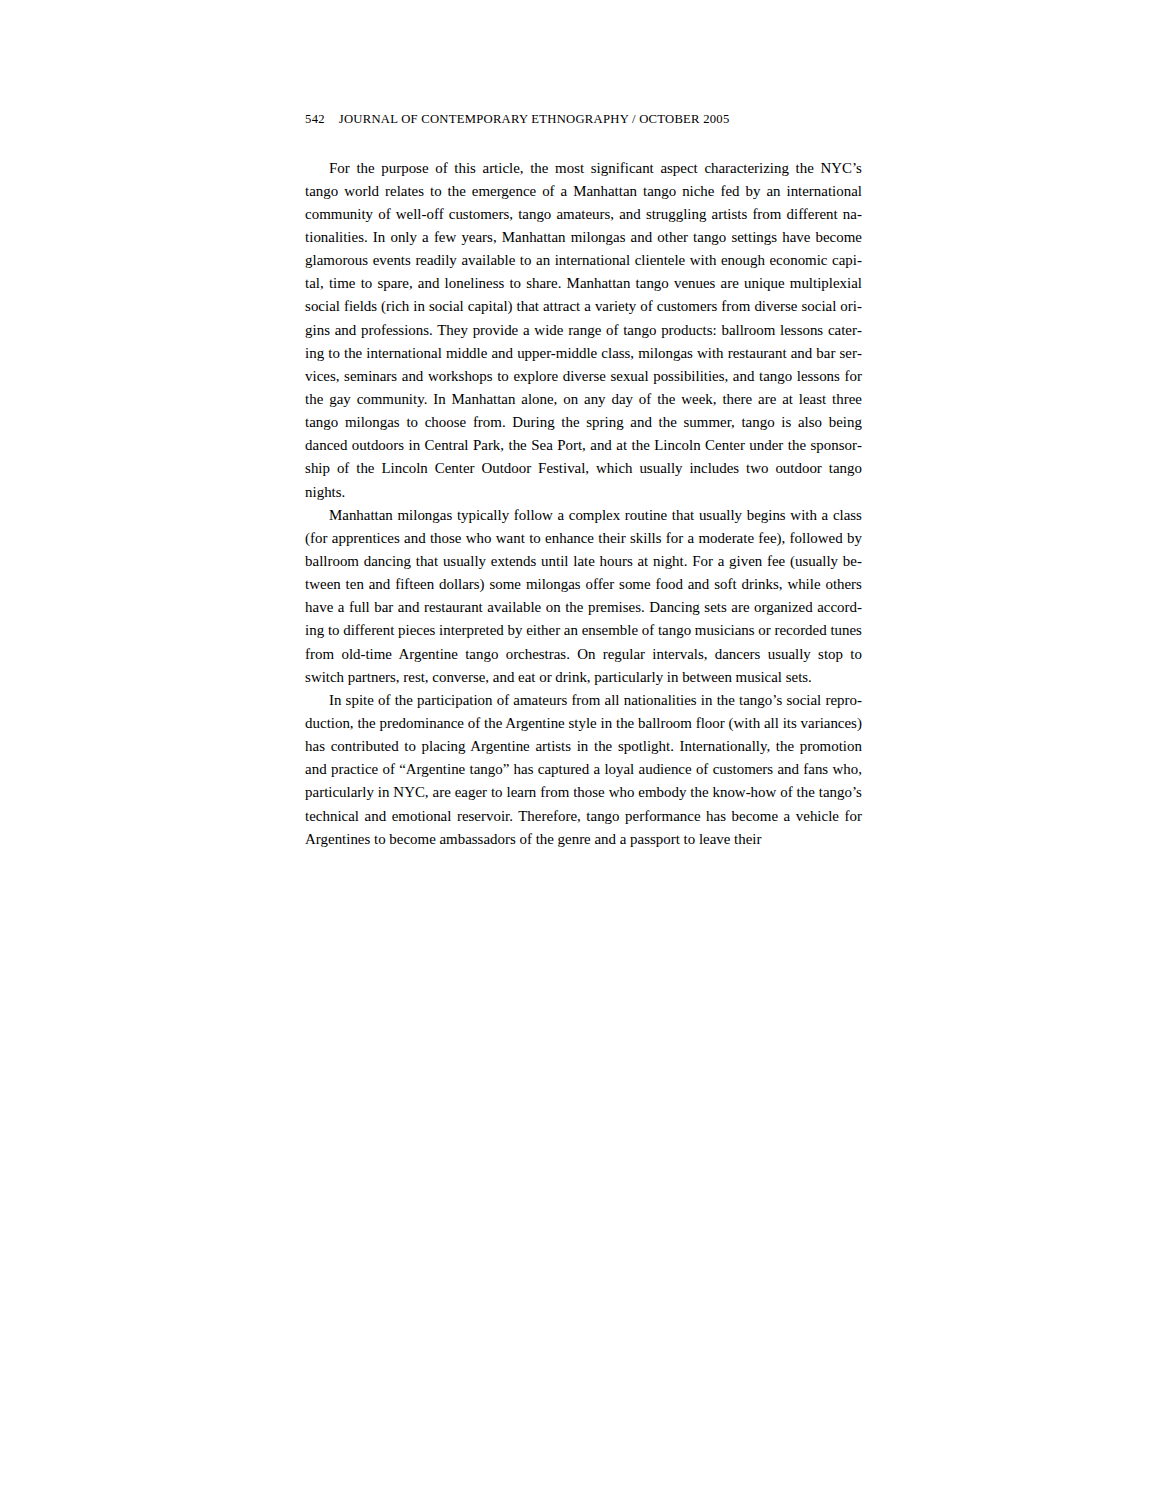542 JOURNAL OF CONTEMPORARY ETHNOGRAPHY / OCTOBER 2005
For the purpose of this article, the most significant aspect characterizing the NYC’s tango world relates to the emergence of a Manhattan tango niche fed by an international community of well-off customers, tango amateurs, and struggling artists from different nationalities. In only a few years, Manhattan milongas and other tango settings have become glamorous events readily available to an international clientele with enough economic capital, time to spare, and loneliness to share. Manhattan tango venues are unique multiplexial social fields (rich in social capital) that attract a variety of customers from diverse social origins and professions. They provide a wide range of tango products: ballroom lessons catering to the international middle and upper-middle class, milongas with restaurant and bar services, seminars and workshops to explore diverse sexual possibilities, and tango lessons for the gay community. In Manhattan alone, on any day of the week, there are at least three tango milongas to choose from. During the spring and the summer, tango is also being danced outdoors in Central Park, the Sea Port, and at the Lincoln Center under the sponsorship of the Lincoln Center Outdoor Festival, which usually includes two outdoor tango nights.
Manhattan milongas typically follow a complex routine that usually begins with a class (for apprentices and those who want to enhance their skills for a moderate fee), followed by ballroom dancing that usually extends until late hours at night. For a given fee (usually between ten and fifteen dollars) some milongas offer some food and soft drinks, while others have a full bar and restaurant available on the premises. Dancing sets are organized according to different pieces interpreted by either an ensemble of tango musicians or recorded tunes from old-time Argentine tango orchestras. On regular intervals, dancers usually stop to switch partners, rest, converse, and eat or drink, particularly in between musical sets.
In spite of the participation of amateurs from all nationalities in the tango’s social reproduction, the predominance of the Argentine style in the ballroom floor (with all its variances) has contributed to placing Argentine artists in the spotlight. Internationally, the promotion and practice of “Argentine tango” has captured a loyal audience of customers and fans who, particularly in NYC, are eager to learn from those who embody the know-how of the tango’s technical and emotional reservoir. Therefore, tango performance has become a vehicle for Argentines to become ambassadors of the genre and a passport to leave their